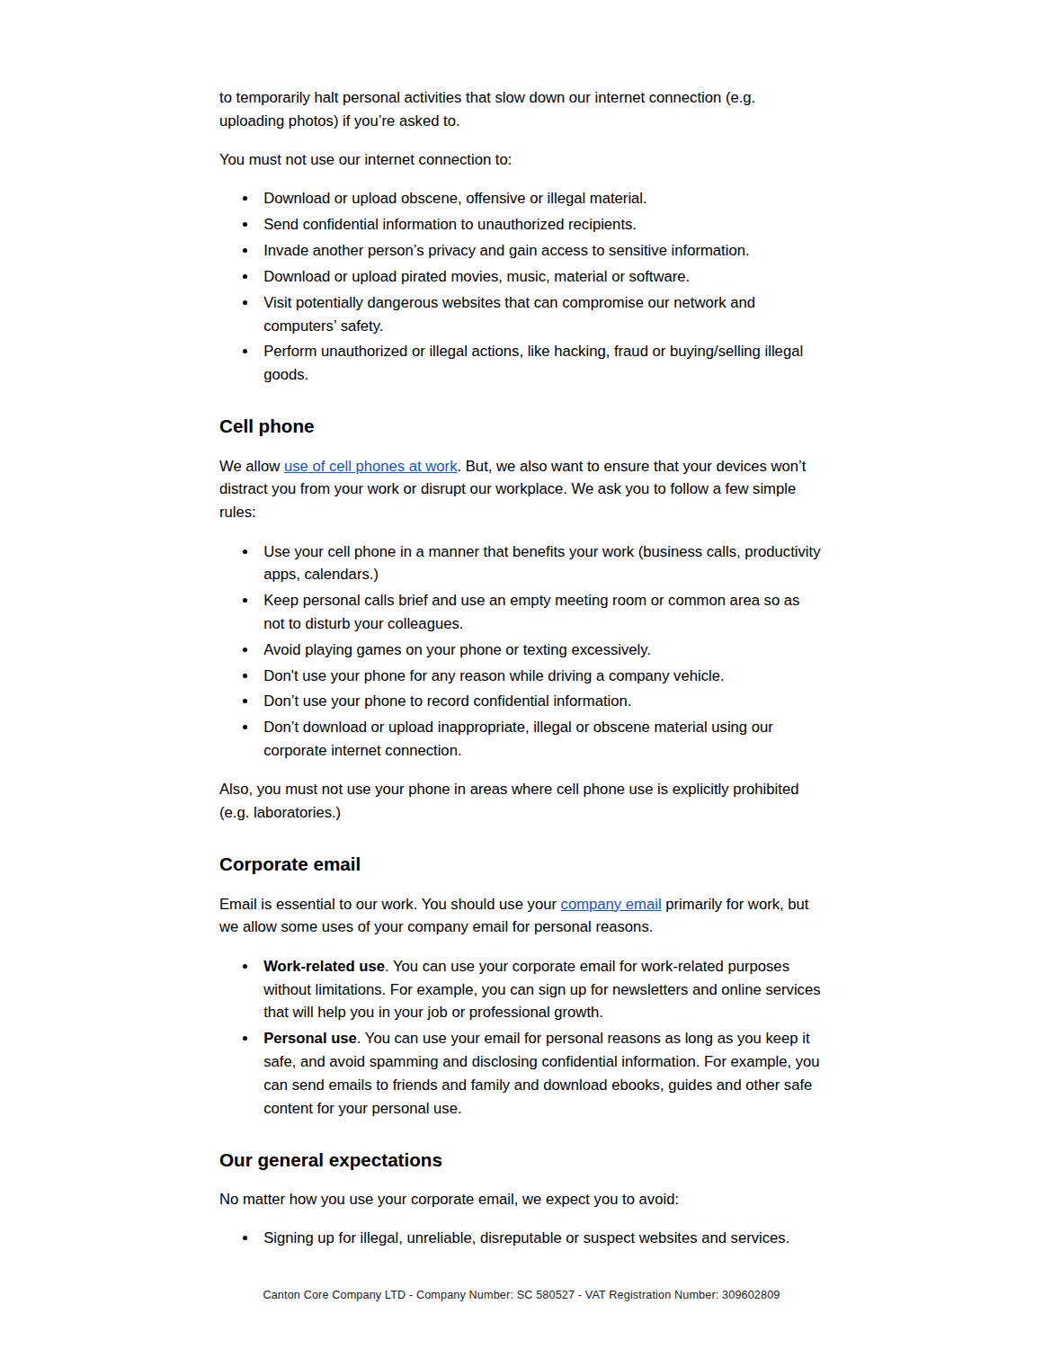to temporarily halt personal activities that slow down our internet connection (e.g. uploading photos) if you’re asked to.
You must not use our internet connection to:
Download or upload obscene, offensive or illegal material.
Send confidential information to unauthorized recipients.
Invade another person’s privacy and gain access to sensitive information.
Download or upload pirated movies, music, material or software.
Visit potentially dangerous websites that can compromise our network and computers’ safety.
Perform unauthorized or illegal actions, like hacking, fraud or buying/selling illegal goods.
Cell phone
We allow use of cell phones at work. But, we also want to ensure that your devices won’t distract you from your work or disrupt our workplace. We ask you to follow a few simple rules:
Use your cell phone in a manner that benefits your work (business calls, productivity apps, calendars.)
Keep personal calls brief and use an empty meeting room or common area so as not to disturb your colleagues.
Avoid playing games on your phone or texting excessively.
Don't use your phone for any reason while driving a company vehicle.
Don’t use your phone to record confidential information.
Don’t download or upload inappropriate, illegal or obscene material using our corporate internet connection.
Also, you must not use your phone in areas where cell phone use is explicitly prohibited (e.g. laboratories.)
Corporate email
Email is essential to our work. You should use your company email primarily for work, but we allow some uses of your company email for personal reasons.
Work-related use. You can use your corporate email for work-related purposes without limitations. For example, you can sign up for newsletters and online services that will help you in your job or professional growth.
Personal use. You can use your email for personal reasons as long as you keep it safe, and avoid spamming and disclosing confidential information. For example, you can send emails to friends and family and download ebooks, guides and other safe content for your personal use.
Our general expectations
No matter how you use your corporate email, we expect you to avoid:
Signing up for illegal, unreliable, disreputable or suspect websites and services.
Canton Core Company LTD - Company Number: SC 580527 - VAT Registration Number: 309602809